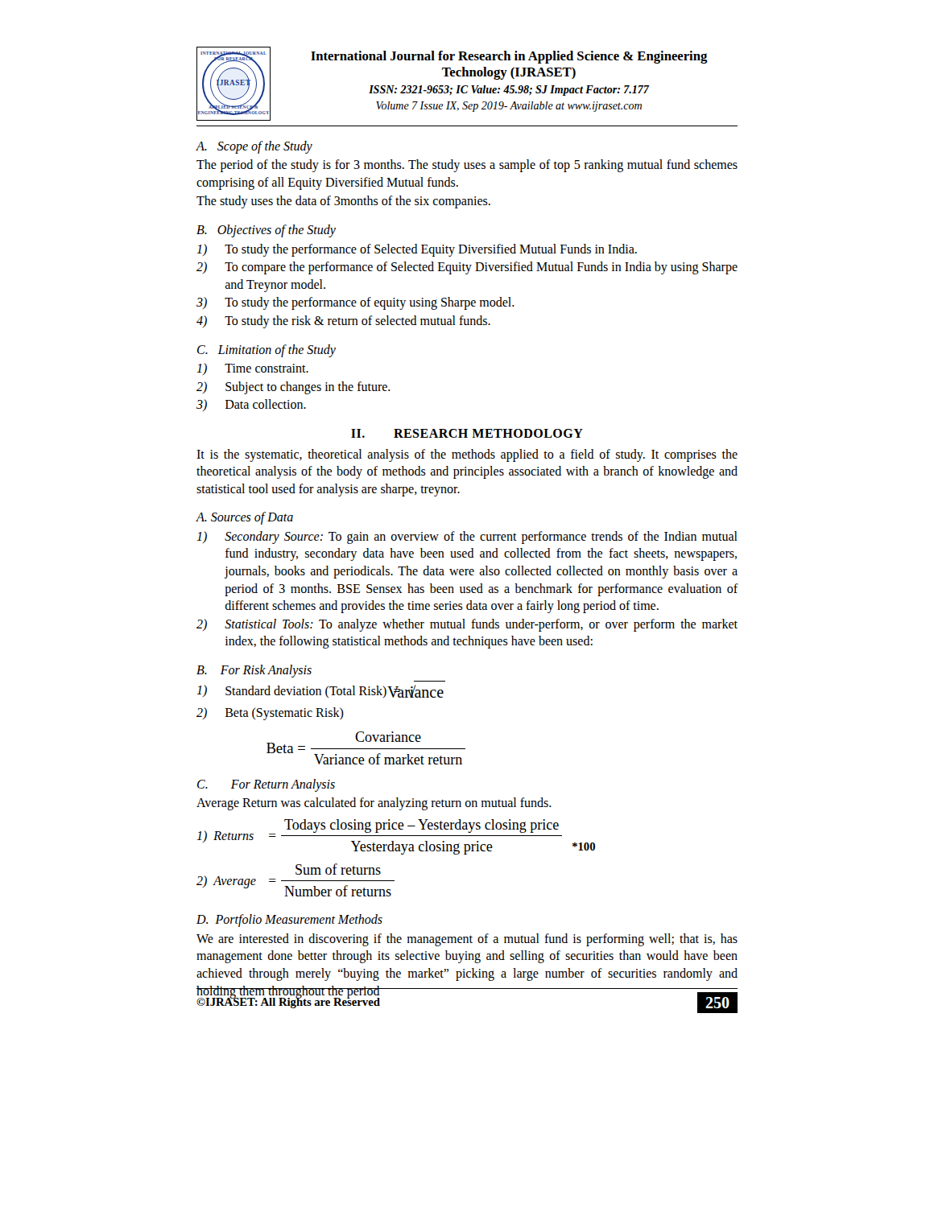INTERNATIONAL JOURNAL FOR RESEARCH
APPLIED SCIENCE & ENGINEERING TECHNOLOGY
IJRASET
International Journal for Research in Applied Science & Engineering Technology (IJRASET)
ISSN: 2321-9653; IC Value: 45.98; SJ Impact Factor: 7.177
Volume 7 Issue IX, Sep 2019- Available at www.ijraset.com
A. Scope of the Study
The period of the study is for 3 months. The study uses a sample of top 5 ranking mutual fund schemes comprising of all Equity Diversified Mutual funds.
The study uses the data of 3months of the six companies.
B. Objectives of the Study
1) To study the performance of Selected Equity Diversified Mutual Funds in India.
2) To compare the performance of Selected Equity Diversified Mutual Funds in India by using Sharpe and Treynor model.
3) To study the performance of equity using Sharpe model.
4) To study the risk & return of selected mutual funds.
C. Limitation of the Study
1) Time constraint.
2) Subject to changes in the future.
3) Data collection.
II. RESEARCH METHODOLOGY
It is the systematic, theoretical analysis of the methods applied to a field of study. It comprises the theoretical analysis of the body of methods and principles associated with a branch of knowledge and statistical tool used for analysis are sharpe, treynor.
A. Sources of Data
1) Secondary Source: To gain an overview of the current performance trends of the Indian mutual fund industry, secondary data have been used and collected from the fact sheets, newspapers, journals, books and periodicals. The data were also collected collected on monthly basis over a period of 3 months. BSE Sensex has been used as a benchmark for performance evaluation of different schemes and provides the time series data over a fairly long period of time.
2) Statistical Tools: To analyze whether mutual funds under-perform, or over perform the market index, the following statistical methods and techniques have been used:
B. For Risk Analysis
1) Standard deviation (Total Risk) = √Variance
2) Beta (Systematic Risk)
Beta = Covariance Variance of market return
C. For Return Analysis
Average Return was calculated for analyzing return on mutual funds.
1) Returns = Todays closing price – Yesterdays closing price Yesterdaya closing price *100
2) Average = Sum of returns Number of returns
D. Portfolio Measurement Methods
We are interested in discovering if the management of a mutual fund is performing well; that is, has management done better through its selective buying and selling of securities than would have been achieved through merely “buying the market” picking a large number of securities randomly and holding them throughout the period
©IJRASET: All Rights are Reserved
250